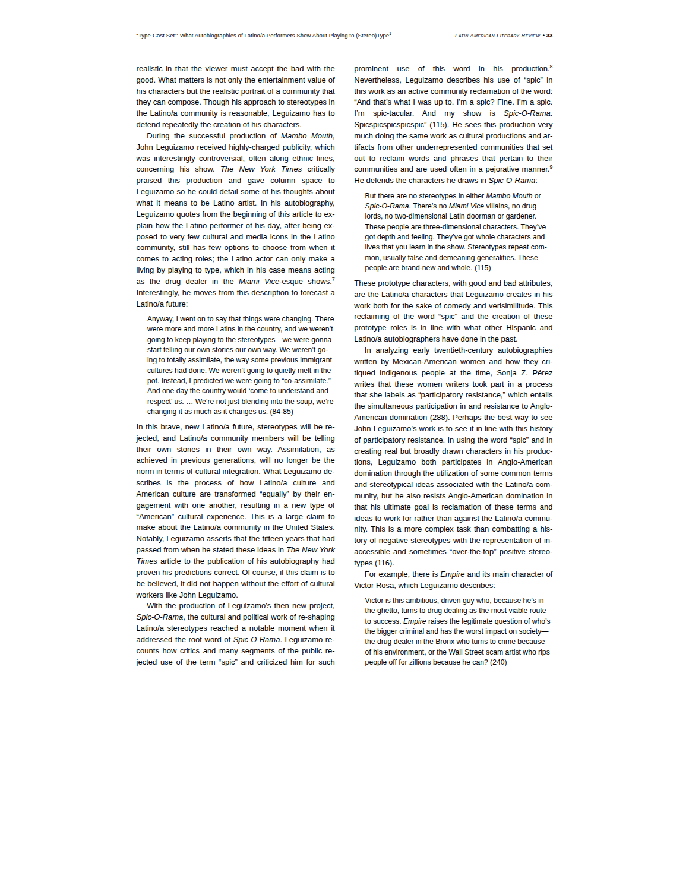“Type-Cast Set”: What Autobiographies of Latino/a Performers Show About Playing to (Stereo)Type1
Latin American Literary Review • 33
realistic in that the viewer must accept the bad with the good. What matters is not only the entertainment value of his characters but the realistic portrait of a community that they can compose. Though his approach to stereotypes in the Latino/a community is reasonable, Leguizamo has to defend repeatedly the creation of his characters.
During the successful production of Mambo Mouth, John Leguizamo received highly-charged publicity, which was interestingly controversial, often along ethnic lines, concerning his show. The New York Times critically praised this production and gave column space to Leguizamo so he could detail some of his thoughts about what it means to be Latino artist. In his autobiography, Leguizamo quotes from the beginning of this article to explain how the Latino performer of his day, after being exposed to very few cultural and media icons in the Latino community, still has few options to choose from when it comes to acting roles; the Latino actor can only make a living by playing to type, which in his case means acting as the drug dealer in the Miami Vice-esque shows.7 Interestingly, he moves from this description to forecast a Latino/a future:
Anyway, I went on to say that things were changing. There were more and more Latins in the country, and we weren’t going to keep playing to the stereotypes—we were gonna start telling our own stories our own way. We weren’t going to totally assimilate, the way some previous immigrant cultures had done. We weren’t going to quietly melt in the pot. Instead, I predicted we were going to “co-assimilate.” And one day the country would ‘come to understand and respect’ us. … We’re not just blending into the soup, we’re changing it as much as it changes us. (84-85)
In this brave, new Latino/a future, stereotypes will be rejected, and Latino/a community members will be telling their own stories in their own way. Assimilation, as achieved in previous generations, will no longer be the norm in terms of cultural integration. What Leguizamo describes is the process of how Latino/a culture and American culture are transformed “equally” by their engagement with one another, resulting in a new type of “American” cultural experience. This is a large claim to make about the Latino/a community in the United States. Notably, Leguizamo asserts that the fifteen years that had passed from when he stated these ideas in The New York Times article to the publication of his autobiography had proven his predictions correct. Of course, if this claim is to be believed, it did not happen without the effort of cultural workers like John Leguizamo.
With the production of Leguizamo’s then new project, Spic-O-Rama, the cultural and political work of re-shaping Latino/a stereotypes reached a notable moment when it addressed the root word of Spic-O-Rama. Leguizamo recounts how critics and many segments of the public rejected use of the term “spic” and criticized him for such prominent use of this word in his production.8 Nevertheless, Leguizamo describes his use of “spic” in this work as an active community reclamation of the word: “And that’s what I was up to. I’m a spic? Fine. I’m a spic. I’m spic-tacular. And my show is Spic-O-Rama. Spicspicspicspicspic” (115). He sees this production very much doing the same work as cultural productions and artifacts from other underrepresented communities that set out to reclaim words and phrases that pertain to their communities and are used often in a pejorative manner.9 He defends the characters he draws in Spic-O-Rama:
But there are no stereotypes in either Mambo Mouth or Spic-O-Rama. There’s no Miami Vice villains, no drug lords, no two-dimensional Latin doorman or gardener. These people are three-dimensional characters. They’ve got depth and feeling. They’ve got whole characters and lives that you learn in the show. Stereotypes repeat common, usually false and demeaning generalities. These people are brand-new and whole. (115)
These prototype characters, with good and bad attributes, are the Latino/a characters that Leguizamo creates in his work both for the sake of comedy and verisimilitude. This reclaiming of the word “spic” and the creation of these prototype roles is in line with what other Hispanic and Latino/a autobiographers have done in the past.
In analyzing early twentieth-century autobiographies written by Mexican-American women and how they critiqued indigenous people at the time, Sonja Z. Pérez writes that these women writers took part in a process that she labels as “participatory resistance,” which entails the simultaneous participation in and resistance to Anglo-American domination (288). Perhaps the best way to see John Leguizamo’s work is to see it in line with this history of participatory resistance. In using the word “spic” and in creating real but broadly drawn characters in his productions, Leguizamo both participates in Anglo-American domination through the utilization of some common terms and stereotypical ideas associated with the Latino/a community, but he also resists Anglo-American domination in that his ultimate goal is reclamation of these terms and ideas to work for rather than against the Latino/a community. This is a more complex task than combatting a history of negative stereotypes with the representation of inaccessible and sometimes “over-the-top” positive stereotypes (116).
For example, there is Empire and its main character of Victor Rosa, which Leguizamo describes:
Victor is this ambitious, driven guy who, because he’s in the ghetto, turns to drug dealing as the most viable route to success. Empire raises the legitimate question of who’s the bigger criminal and has the worst impact on society—the drug dealer in the Bronx who turns to crime because of his environment, or the Wall Street scam artist who rips people off for zillions because he can? (240)